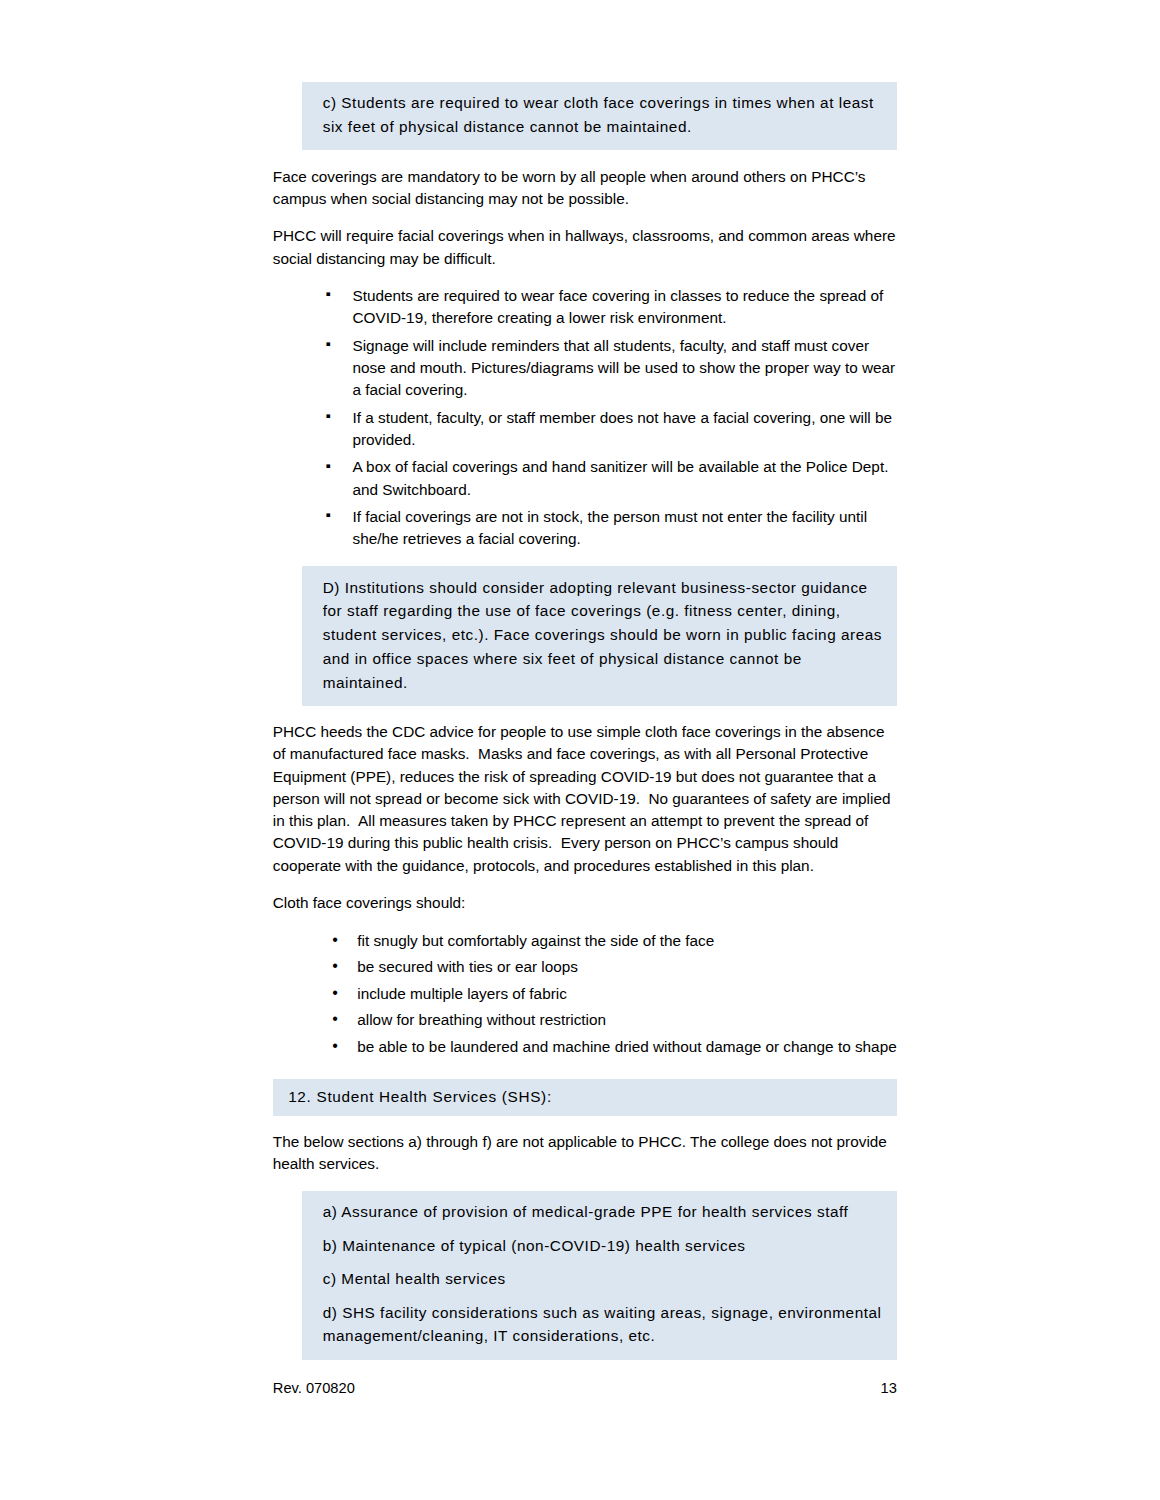c) Students are required to wear cloth face coverings in times when at least six feet of physical distance cannot be maintained.
Face coverings are mandatory to be worn by all people when around others on PHCC’s campus when social distancing may not be possible.
PHCC will require facial coverings when in hallways, classrooms, and common areas where social distancing may be difficult.
Students are required to wear face covering in classes to reduce the spread of COVID-19, therefore creating a lower risk environment.
Signage will include reminders that all students, faculty, and staff must cover nose and mouth. Pictures/diagrams will be used to show the proper way to wear a facial covering.
If a student, faculty, or staff member does not have a facial covering, one will be provided.
A box of facial coverings and hand sanitizer will be available at the Police Dept. and Switchboard.
If facial coverings are not in stock, the person must not enter the facility until she/he retrieves a facial covering.
D) Institutions should consider adopting relevant business-sector guidance for staff regarding the use of face coverings (e.g. fitness center, dining, student services, etc.). Face coverings should be worn in public facing areas and in office spaces where six feet of physical distance cannot be maintained.
PHCC heeds the CDC advice for people to use simple cloth face coverings in the absence of manufactured face masks. Masks and face coverings, as with all Personal Protective Equipment (PPE), reduces the risk of spreading COVID-19 but does not guarantee that a person will not spread or become sick with COVID-19. No guarantees of safety are implied in this plan. All measures taken by PHCC represent an attempt to prevent the spread of COVID-19 during this public health crisis. Every person on PHCC’s campus should cooperate with the guidance, protocols, and procedures established in this plan.
Cloth face coverings should:
fit snugly but comfortably against the side of the face
be secured with ties or ear loops
include multiple layers of fabric
allow for breathing without restriction
be able to be laundered and machine dried without damage or change to shape
12. Student Health Services (SHS):
The below sections a) through f) are not applicable to PHCC. The college does not provide health services.
a) Assurance of provision of medical-grade PPE for health services staff
b) Maintenance of typical (non-COVID-19) health services
c) Mental health services
d) SHS facility considerations such as waiting areas, signage, environmental management/cleaning, IT considerations, etc.
Rev. 070820 13